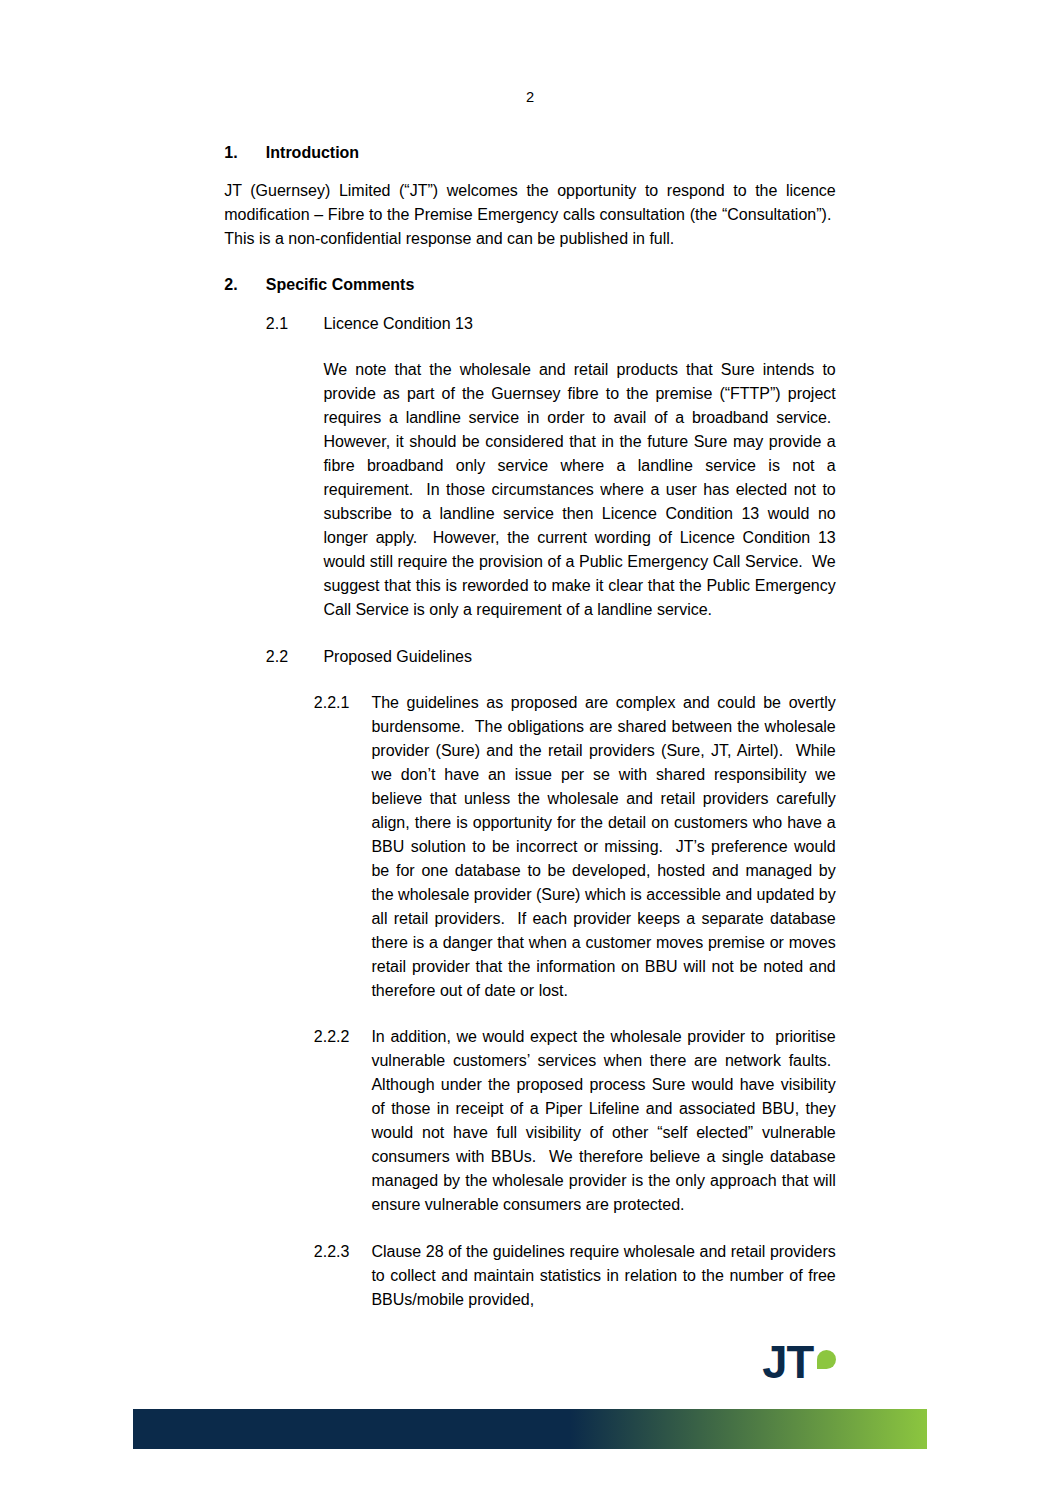2
1. Introduction
JT (Guernsey) Limited (“JT”) welcomes the opportunity to respond to the licence modification – Fibre to the Premise Emergency calls consultation (the “Consultation”). This is a non-confidential response and can be published in full.
2. Specific Comments
2.1 Licence Condition 13
We note that the wholesale and retail products that Sure intends to provide as part of the Guernsey fibre to the premise (“FTTP”) project requires a landline service in order to avail of a broadband service. However, it should be considered that in the future Sure may provide a fibre broadband only service where a landline service is not a requirement. In those circumstances where a user has elected not to subscribe to a landline service then Licence Condition 13 would no longer apply. However, the current wording of Licence Condition 13 would still require the provision of a Public Emergency Call Service. We suggest that this is reworded to make it clear that the Public Emergency Call Service is only a requirement of a landline service.
2.2 Proposed Guidelines
2.2.1 The guidelines as proposed are complex and could be overtly burdensome. The obligations are shared between the wholesale provider (Sure) and the retail providers (Sure, JT, Airtel). While we don’t have an issue per se with shared responsibility we believe that unless the wholesale and retail providers carefully align, there is opportunity for the detail on customers who have a BBU solution to be incorrect or missing. JT’s preference would be for one database to be developed, hosted and managed by the wholesale provider (Sure) which is accessible and updated by all retail providers. If each provider keeps a separate database there is a danger that when a customer moves premise or moves retail provider that the information on BBU will not be noted and therefore out of date or lost.
2.2.2 In addition, we would expect the wholesale provider to prioritise vulnerable customers’ services when there are network faults. Although under the proposed process Sure would have visibility of those in receipt of a Piper Lifeline and associated BBU, they would not have full visibility of other “self elected” vulnerable consumers with BBUs. We therefore believe a single database managed by the wholesale provider is the only approach that will ensure vulnerable consumers are protected.
2.2.3 Clause 28 of the guidelines require wholesale and retail providers to collect and maintain statistics in relation to the number of free BBUs/mobile provided,
JT